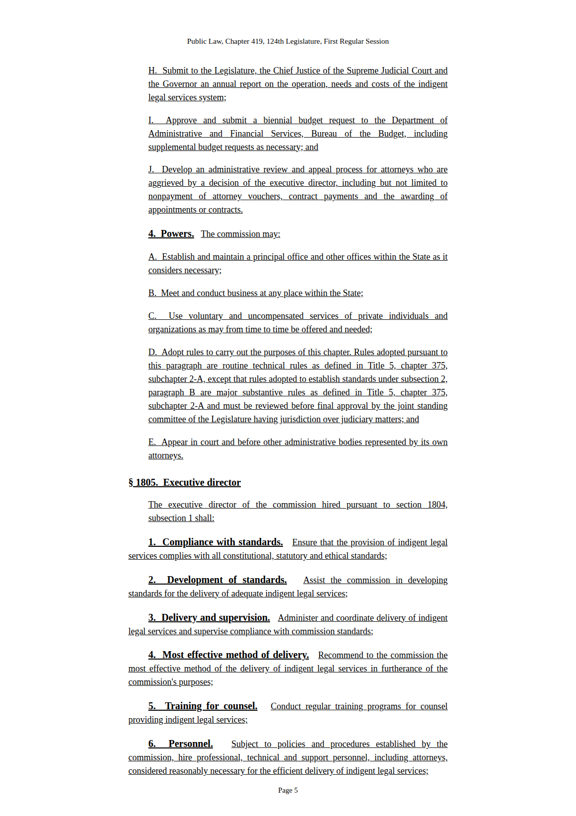Public Law, Chapter 419, 124th Legislature, First Regular Session
H. Submit to the Legislature, the Chief Justice of the Supreme Judicial Court and the Governor an annual report on the operation, needs and costs of the indigent legal services system;
I. Approve and submit a biennial budget request to the Department of Administrative and Financial Services, Bureau of the Budget, including supplemental budget requests as necessary; and
J. Develop an administrative review and appeal process for attorneys who are aggrieved by a decision of the executive director, including but not limited to nonpayment of attorney vouchers, contract payments and the awarding of appointments or contracts.
4. Powers. The commission may:
A. Establish and maintain a principal office and other offices within the State as it considers necessary;
B. Meet and conduct business at any place within the State;
C. Use voluntary and uncompensated services of private individuals and organizations as may from time to time be offered and needed;
D. Adopt rules to carry out the purposes of this chapter. Rules adopted pursuant to this paragraph are routine technical rules as defined in Title 5, chapter 375, subchapter 2-A, except that rules adopted to establish standards under subsection 2, paragraph B are major substantive rules as defined in Title 5, chapter 375, subchapter 2-A and must be reviewed before final approval by the joint standing committee of the Legislature having jurisdiction over judiciary matters; and
E. Appear in court and before other administrative bodies represented by its own attorneys.
§ 1805. Executive director
The executive director of the commission hired pursuant to section 1804, subsection 1 shall:
1. Compliance with standards. Ensure that the provision of indigent legal services complies with all constitutional, statutory and ethical standards;
2. Development of standards. Assist the commission in developing standards for the delivery of adequate indigent legal services;
3. Delivery and supervision. Administer and coordinate delivery of indigent legal services and supervise compliance with commission standards;
4. Most effective method of delivery. Recommend to the commission the most effective method of the delivery of indigent legal services in furtherance of the commission's purposes;
5. Training for counsel. Conduct regular training programs for counsel providing indigent legal services;
6. Personnel. Subject to policies and procedures established by the commission, hire professional, technical and support personnel, including attorneys, considered reasonably necessary for the efficient delivery of indigent legal services;
Page 5